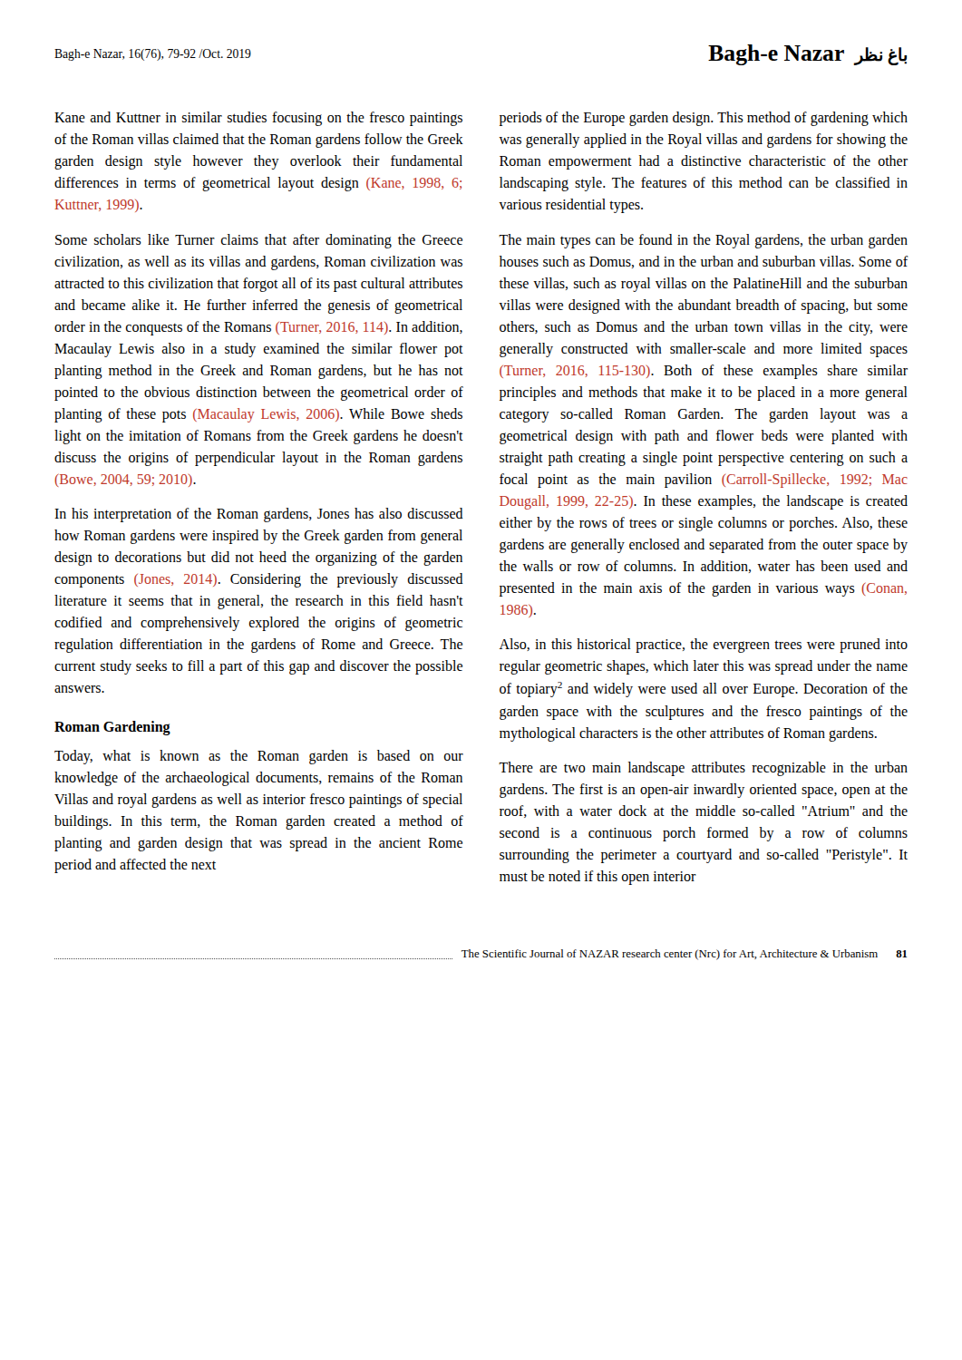Bagh-e Nazar, 16(76), 79-92 /Oct. 2019
Bagh-e Nazar باغ نظر
Kane and Kuttner in similar studies focusing on the fresco paintings of the Roman villas claimed that the Roman gardens follow the Greek garden design style however they overlook their fundamental differences in terms of geometrical layout design (Kane, 1998, 6; Kuttner, 1999).
Some scholars like Turner claims that after dominating the Greece civilization, as well as its villas and gardens, Roman civilization was attracted to this civilization that forgot all of its past cultural attributes and became alike it. He further inferred the genesis of geometrical order in the conquests of the Romans (Turner, 2016, 114). In addition, Macaulay Lewis also in a study examined the similar flower pot planting method in the Greek and Roman gardens, but he has not pointed to the obvious distinction between the geometrical order of planting of these pots (Macaulay Lewis, 2006). While Bowe sheds light on the imitation of Romans from the Greek gardens he doesn't discuss the origins of perpendicular layout in the Roman gardens (Bowe, 2004, 59; 2010).
In his interpretation of the Roman gardens, Jones has also discussed how Roman gardens were inspired by the Greek garden from general design to decorations but did not heed the organizing of the garden components (Jones, 2014). Considering the previously discussed literature it seems that in general, the research in this field hasn't codified and comprehensively explored the origins of geometric regulation differentiation in the gardens of Rome and Greece. The current study seeks to fill a part of this gap and discover the possible answers.
Roman Gardening
Today, what is known as the Roman garden is based on our knowledge of the archaeological documents, remains of the Roman Villas and royal gardens as well as interior fresco paintings of special buildings. In this term, the Roman garden created a method of planting and garden design that was spread in the ancient Rome period and affected the next
periods of the Europe garden design. This method of gardening which was generally applied in the Royal villas and gardens for showing the Roman empowerment had a distinctive characteristic of the other landscaping style. The features of this method can be classified in various residential types.
The main types can be found in the Royal gardens, the urban garden houses such as Domus, and in the urban and suburban villas. Some of these villas, such as royal villas on the PalatineHill and the suburban villas were designed with the abundant breadth of spacing, but some others, such as Domus and the urban town villas in the city, were generally constructed with smaller-scale and more limited spaces (Turner, 2016, 115-130). Both of these examples share similar principles and methods that make it to be placed in a more general category so-called Roman Garden. The garden layout was a geometrical design with path and flower beds were planted with straight path creating a single point perspective centering on such a focal point as the main pavilion (Carroll-Spillecke, 1992; Mac Dougall, 1999, 22-25). In these examples, the landscape is created either by the rows of trees or single columns or porches. Also, these gardens are generally enclosed and separated from the outer space by the walls or row of columns. In addition, water has been used and presented in the main axis of the garden in various ways (Conan, 1986).
Also, in this historical practice, the evergreen trees were pruned into regular geometric shapes, which later this was spread under the name of topiary2 and widely were used all over Europe. Decoration of the garden space with the sculptures and the fresco paintings of the mythological characters is the other attributes of Roman gardens.
There are two main landscape attributes recognizable in the urban gardens. The first is an open-air inwardly oriented space, open at the roof, with a water dock at the middle so-called "Atrium" and the second is a continuous porch formed by a row of columns surrounding the perimeter a courtyard and so-called "Peristyle". It must be noted if this open interior
The Scientific Journal of NAZAR research center (Nrc) for Art, Architecture & Urbanism
81